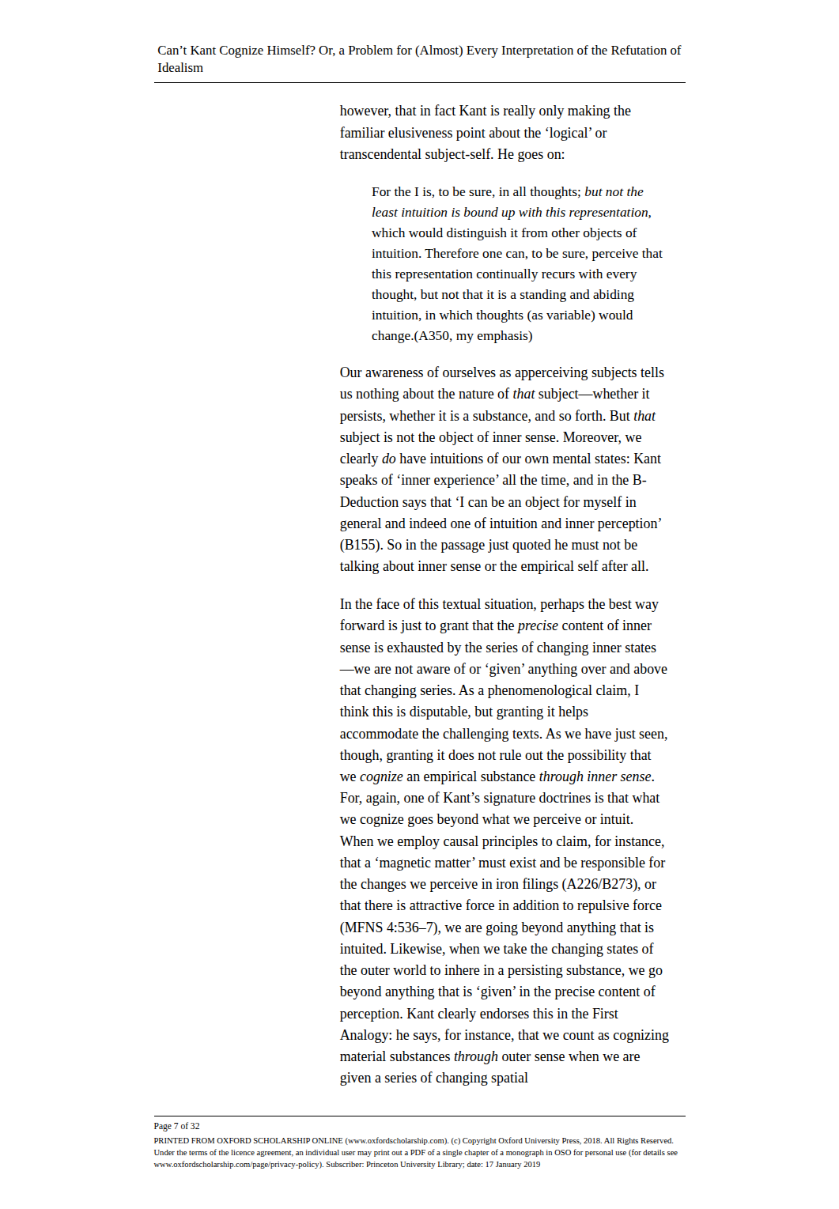Can’t Kant Cognize Himself? Or, a Problem for (Almost) Every Interpretation of the Refutation of Idealism
however, that in fact Kant is really only making the familiar elusiveness point about the ‘logical’ or transcendental subject-self. He goes on:
For the I is, to be sure, in all thoughts; but not the least intuition is bound up with this representation, which would distinguish it from other objects of intuition. Therefore one can, to be sure, perceive that this representation continually recurs with every thought, but not that it is a standing and abiding intuition, in which thoughts (as variable) would change.(A350, my emphasis)
Our awareness of ourselves as apperceiving subjects tells us nothing about the nature of that subject—whether it persists, whether it is a substance, and so forth. But that subject is not the object of inner sense. Moreover, we clearly do have intuitions of our own mental states: Kant speaks of ‘inner experience’ all the time, and in the B-Deduction says that ‘I can be an object for myself in general and indeed one of intuition and inner perception’ (B155). So in the passage just quoted he must not be talking about inner sense or the empirical self after all.
In the face of this textual situation, perhaps the best way forward is just to grant that the precise content of inner sense is exhausted by the series of changing inner states—we are not aware of or ‘given’ anything over and above that changing series. As a phenomenological claim, I think this is disputable, but granting it helps accommodate the challenging texts. As we have just seen, though, granting it does not rule out the possibility that we cognize an empirical substance through inner sense. For, again, one of Kant’s signature doctrines is that what we cognize goes beyond what we perceive or intuit. When we employ causal principles to claim, for instance, that a ‘magnetic matter’ must exist and be responsible for the changes we perceive in iron filings (A226/B273), or that there is attractive force in addition to repulsive force (MFNS 4:536–7), we are going beyond anything that is intuited. Likewise, when we take the changing states of the outer world to inhere in a persisting substance, we go beyond anything that is ‘given’ in the precise content of perception. Kant clearly endorses this in the First Analogy: he says, for instance, that we count as cognizing material substances through outer sense when we are given a series of changing spatial
Page 7 of 32
PRINTED FROM OXFORD SCHOLARSHIP ONLINE (www.oxfordscholarship.com). (c) Copyright Oxford University Press, 2018. All Rights Reserved. Under the terms of the licence agreement, an individual user may print out a PDF of a single chapter of a monograph in OSO for personal use (for details see www.oxfordscholarship.com/page/privacy-policy). Subscriber: Princeton University Library; date: 17 January 2019